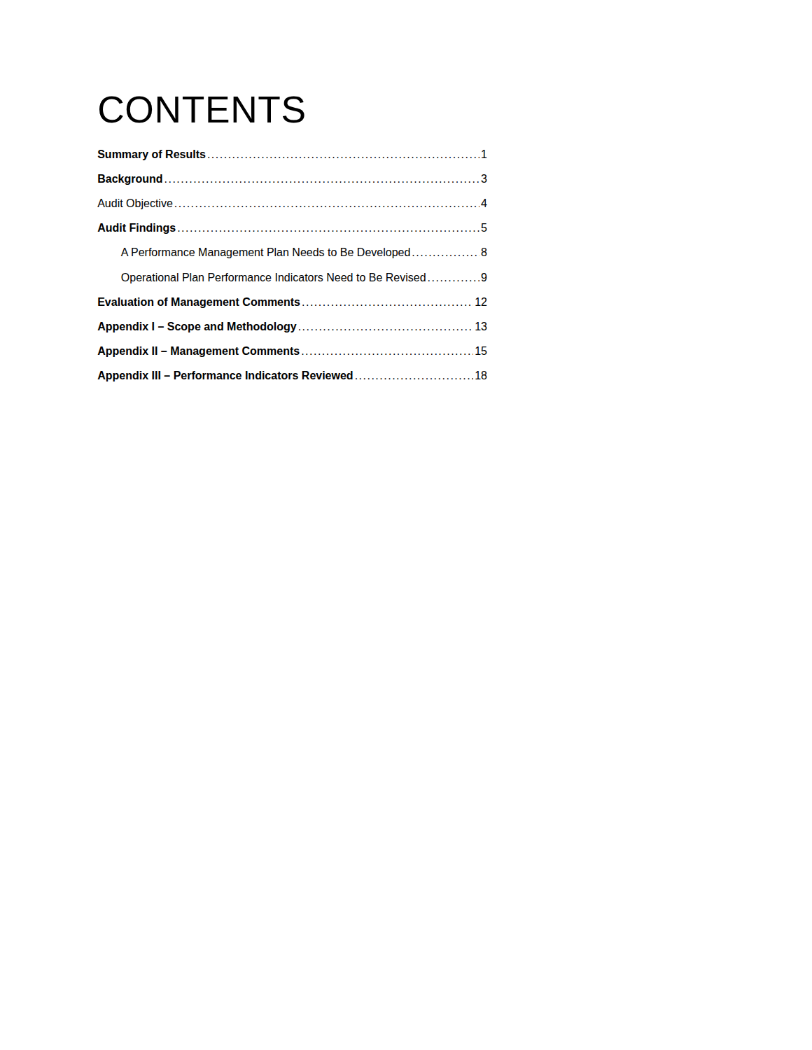CONTENTS
Summary of Results ................................................................................................. 1
Background .............................................................................................................. 3
Audit Objective ............................................................................................................. 4
Audit Findings ............................................................................................................ 5
A Performance Management Plan Needs to Be Developed ....................................... 8
Operational Plan Performance Indicators Need to Be Revised .................................. 9
Evaluation of Management Comments ...................................................................... 12
Appendix I – Scope and Methodology ........................................................................ 13
Appendix II – Management Comments ....................................................................... 15
Appendix III – Performance Indicators Reviewed ...................................................... 18